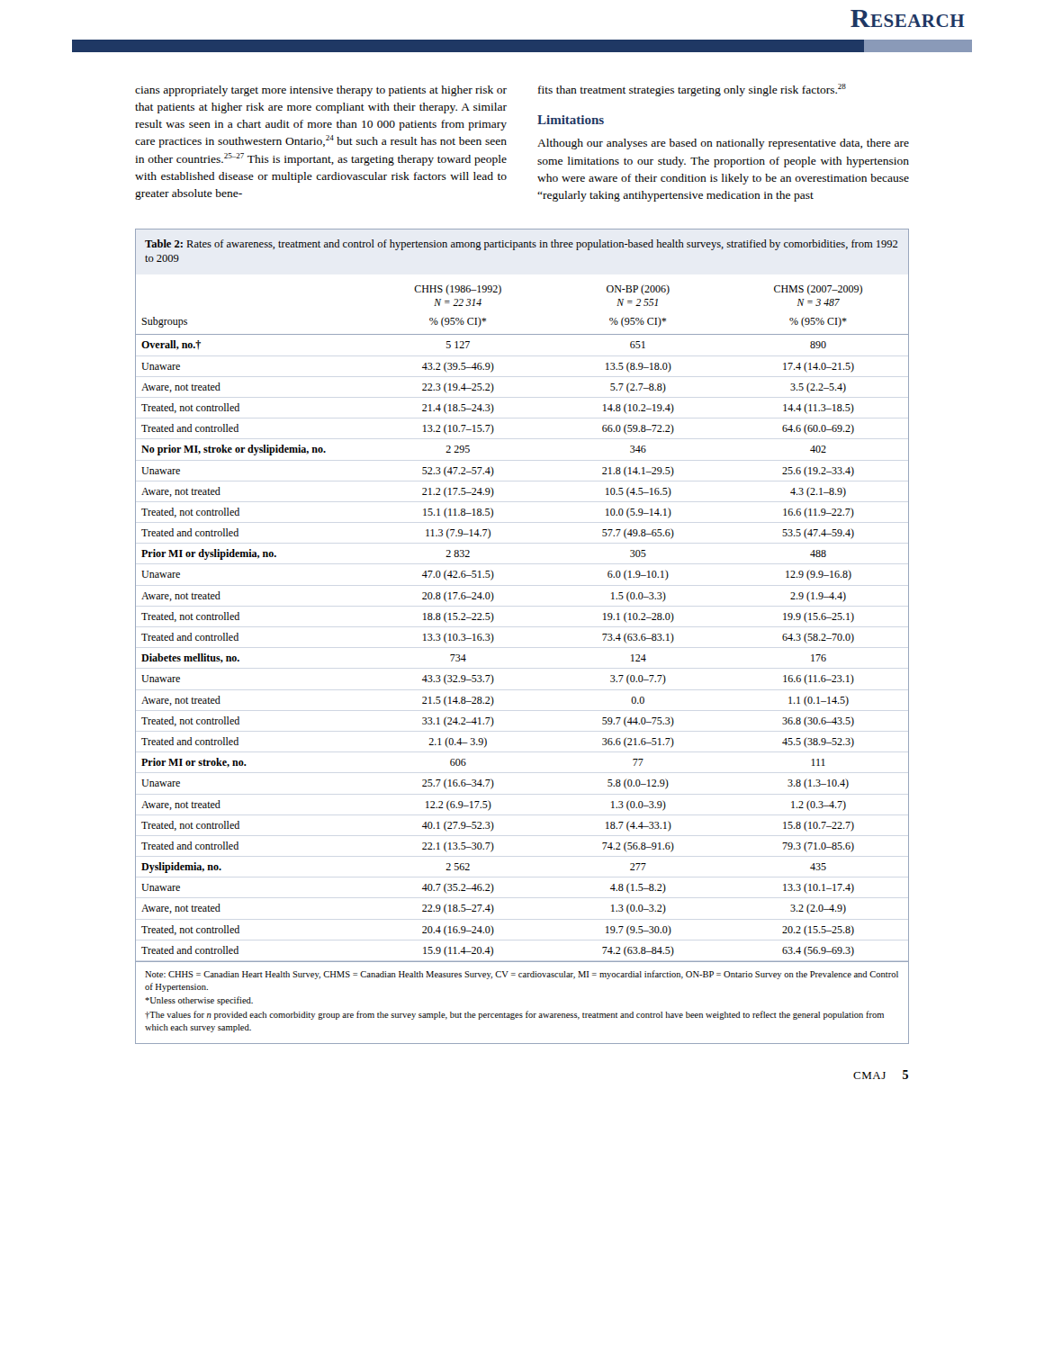Research
cians appropriately target more intensive therapy to patients at higher risk or that patients at higher risk are more compliant with their therapy. A similar result was seen in a chart audit of more than 10 000 patients from primary care practices in southwestern Ontario,24 but such a result has not been seen in other countries.25–27 This is important, as targeting therapy toward people with established disease or multiple cardiovascular risk factors will lead to greater absolute bene-
fits than treatment strategies targeting only single risk factors.28
Limitations
Although our analyses are based on nationally representative data, there are some limitations to our study. The proportion of people with hypertension who were aware of their condition is likely to be an overestimation because “regularly taking antihypertensive medication in the past
Table 2: Rates of awareness, treatment and control of hypertension among participants in three population-based health surveys, stratified by comorbidities, from 1992 to 2009
| | CHHS (1986–1992) N = 22 314 | ON-BP (2006) N = 2 551 | CHMS (2007–2009) N = 3 487 |
| --- | --- | --- | --- |
| Subgroups | % (95% CI)* | % (95% CI)* | % (95% CI)* |
| Overall, no.† | 5 127 | 651 | 890 |
| Unaware | 43.2 (39.5–46.9) | 13.5 (8.9–18.0) | 17.4 (14.0–21.5) |
| Aware, not treated | 22.3 (19.4–25.2) | 5.7 (2.7–8.8) | 3.5 (2.2–5.4) |
| Treated, not controlled | 21.4 (18.5–24.3) | 14.8 (10.2–19.4) | 14.4 (11.3–18.5) |
| Treated and controlled | 13.2 (10.7–15.7) | 66.0 (59.8–72.2) | 64.6 (60.0–69.2) |
| No prior MI, stroke or dyslipidemia, no. | 2 295 | 346 | 402 |
| Unaware | 52.3 (47.2–57.4) | 21.8 (14.1–29.5) | 25.6 (19.2–33.4) |
| Aware, not treated | 21.2 (17.5–24.9) | 10.5 (4.5–16.5) | 4.3 (2.1–8.9) |
| Treated, not controlled | 15.1 (11.8–18.5) | 10.0 (5.9–14.1) | 16.6 (11.9–22.7) |
| Treated and controlled | 11.3 (7.9–14.7) | 57.7 (49.8–65.6) | 53.5 (47.4–59.4) |
| Prior MI or dyslipidemia, no. | 2 832 | 305 | 488 |
| Unaware | 47.0 (42.6–51.5) | 6.0 (1.9–10.1) | 12.9 (9.9–16.8) |
| Aware, not treated | 20.8 (17.6–24.0) | 1.5 (0.0–3.3) | 2.9 (1.9–4.4) |
| Treated, not controlled | 18.8 (15.2–22.5) | 19.1 (10.2–28.0) | 19.9 (15.6–25.1) |
| Treated and controlled | 13.3 (10.3–16.3) | 73.4 (63.6–83.1) | 64.3 (58.2–70.0) |
| Diabetes mellitus, no. | 734 | 124 | 176 |
| Unaware | 43.3 (32.9–53.7) | 3.7 (0.0–7.7) | 16.6 (11.6–23.1) |
| Aware, not treated | 21.5 (14.8–28.2) | 0.0 | 1.1 (0.1–14.5) |
| Treated, not controlled | 33.1 (24.2–41.7) | 59.7 (44.0–75.3) | 36.8 (30.6–43.5) |
| Treated and controlled | 2.1 (0.4– 3.9) | 36.6 (21.6–51.7) | 45.5 (38.9–52.3) |
| Prior MI or stroke, no. | 606 | 77 | 111 |
| Unaware | 25.7 (16.6–34.7) | 5.8 (0.0–12.9) | 3.8 (1.3–10.4) |
| Aware, not treated | 12.2 (6.9–17.5) | 1.3 (0.0–3.9) | 1.2 (0.3–4.7) |
| Treated, not controlled | 40.1 (27.9–52.3) | 18.7 (4.4–33.1) | 15.8 (10.7–22.7) |
| Treated and controlled | 22.1 (13.5–30.7) | 74.2 (56.8–91.6) | 79.3 (71.0–85.6) |
| Dyslipidemia, no. | 2 562 | 277 | 435 |
| Unaware | 40.7 (35.2–46.2) | 4.8 (1.5–8.2) | 13.3 (10.1–17.4) |
| Aware, not treated | 22.9 (18.5–27.4) | 1.3 (0.0–3.2) | 3.2 (2.0–4.9) |
| Treated, not controlled | 20.4 (16.9–24.0) | 19.7 (9.5–30.0) | 20.2 (15.5–25.8) |
| Treated and controlled | 15.9 (11.4–20.4) | 74.2 (63.8–84.5) | 63.4 (56.9–69.3) |
Note: CHHS = Canadian Heart Health Survey, CHMS = Canadian Health Measures Survey, CV = cardiovascular, MI = myocardial infarction, ON-BP = Ontario Survey on the Prevalence and Control of Hypertension.
*Unless otherwise specified.
†The values for n provided each comorbidity group are from the survey sample, but the percentages for awareness, treatment and control have been weighted to reflect the general population from which each survey sampled.
CMAJ 5